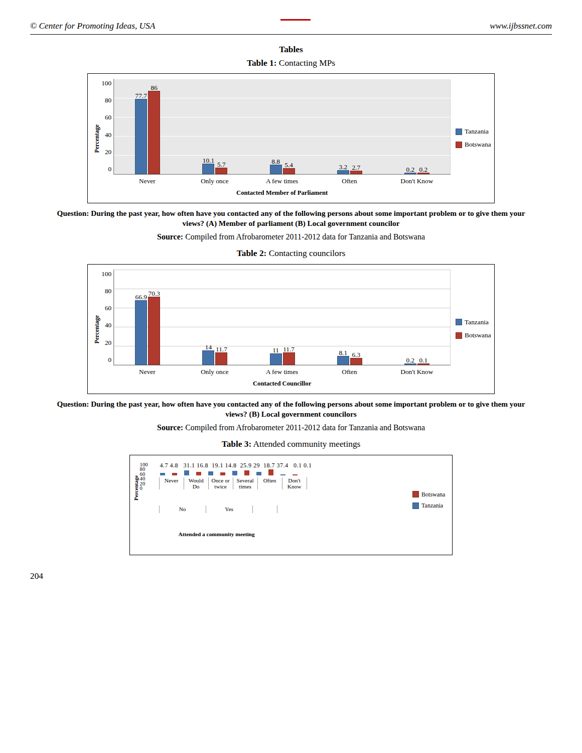© Center for Promoting Ideas, USA www.ijbssnet.com
Tables
Table 1: Contacting MPs
Percentage
100
80
60
40
20
0
77.7
86
10.1
5.7
8.8
5.4
3.2
2.7
0.2
0.2
Never Only once A few times Often Don't Know
Contacted Member of Parliament
Tanzania
Botswana
Question: During the past year, how often have you contacted any of the following persons about some important problem or to give them your views? (A) Member of parliament (B) Local government councilor
Source: Compiled from Afrobarometer 2011-2012 data for Tanzania and Botswana
Table 2: Contacting councilors
Percentage
100
80
60
40
20
0
66.9
70.3
14
11.7
11
11.7
8.1
6.3
0.2
0.1
Never Only once A few times Often Don't Know
Contacted Councillor
Tanzania
Botswana
Question: During the past year, how often have you contacted any of the following persons about some important problem or to give them your views? (B) Local government councilors
Source: Compiled from Afrobarometer 2011-2012 data for Tanzania and Botswana
Table 3: Attended community meetings
Percentage
100
80
60
40
20
0
4.7 4.8 31.1 16.8 19.1 14.8 25.9 29 18.7 37.4 0.1 0.1
Never
Would Do
Once or twice
Several times
Often
Don't Know
No
Yes
Attended a community meeting
Botswana
Tanzania
204